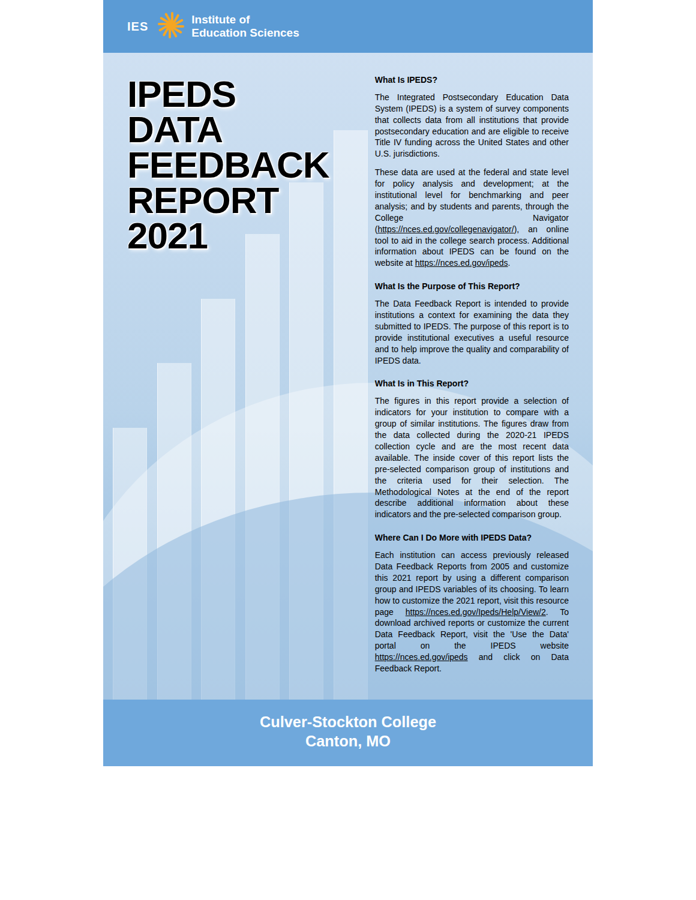IES
Institute of
Education Sciences
IPEDS DATA FEEDBACK REPORT 2021
What Is IPEDS?
The Integrated Postsecondary Education Data System (IPEDS) is a system of survey components that collects data from all institutions that provide postsecondary education and are eligible to receive Title IV funding across the United States and other U.S. jurisdictions.
These data are used at the federal and state level for policy analysis and development; at the institutional level for benchmarking and peer analysis; and by students and parents, through the College Navigator (https://nces.ed.gov/collegenavigator/), an online tool to aid in the college search process. Additional information about IPEDS can be found on the website at https://nces.ed.gov/ipeds.
What Is the Purpose of This Report?
The Data Feedback Report is intended to provide institutions a context for examining the data they submitted to IPEDS. The purpose of this report is to provide institutional executives a useful resource and to help improve the quality and comparability of IPEDS data.
What Is in This Report?
The figures in this report provide a selection of indicators for your institution to compare with a group of similar institutions. The figures draw from the data collected during the 2020-21 IPEDS collection cycle and are the most recent data available. The inside cover of this report lists the pre-selected comparison group of institutions and the criteria used for their selection. The Methodological Notes at the end of the report describe additional information about these indicators and the pre-selected comparison group.
Where Can I Do More with IPEDS Data?
Each institution can access previously released Data Feedback Reports from 2005 and customize this 2021 report by using a different comparison group and IPEDS variables of its choosing. To learn how to customize the 2021 report, visit this resource page https://nces.ed.gov/Ipeds/Help/View/2. To download archived reports or customize the current Data Feedback Report, visit the 'Use the Data' portal on the IPEDS website https://nces.ed.gov/ipeds and click on Data Feedback Report.
Culver-Stockton College
Canton, MO